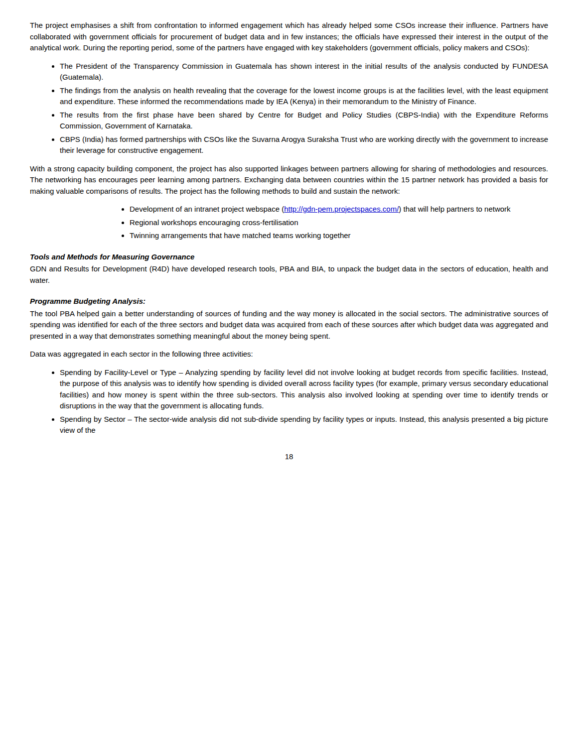The project emphasises a shift from confrontation to informed engagement which has already helped some CSOs increase their influence. Partners have collaborated with government officials for procurement of budget data and in few instances; the officials have expressed their interest in the output of the analytical work. During the reporting period, some of the partners have engaged with key stakeholders (government officials, policy makers and CSOs):
The President of the Transparency Commission in Guatemala has shown interest in the initial results of the analysis conducted by FUNDESA (Guatemala).
The findings from the analysis on health revealing that the coverage for the lowest income groups is at the facilities level, with the least equipment and expenditure. These informed the recommendations made by IEA (Kenya) in their memorandum to the Ministry of Finance.
The results from the first phase have been shared by Centre for Budget and Policy Studies (CBPS-India) with the Expenditure Reforms Commission, Government of Karnataka.
CBPS (India) has formed partnerships with CSOs like the Suvarna Arogya Suraksha Trust who are working directly with the government to increase their leverage for constructive engagement.
With a strong capacity building component, the project has also supported linkages between partners allowing for sharing of methodologies and resources. The networking has encourages peer learning among partners. Exchanging data between countries within the 15 partner network has provided a basis for making valuable comparisons of results. The project has the following methods to build and sustain the network:
Development of an intranet project webspace (http://gdn-pem.projectspaces.com/) that will help partners to network
Regional workshops encouraging cross-fertilisation
Twinning arrangements that have matched teams working together
Tools and Methods for Measuring Governance
GDN and Results for Development (R4D) have developed research tools, PBA and BIA, to unpack the budget data in the sectors of education, health and water.
Programme Budgeting Analysis:
The tool PBA helped gain a better understanding of sources of funding and the way money is allocated in the social sectors. The administrative sources of spending was identified for each of the three sectors and budget data was acquired from each of these sources after which budget data was aggregated and presented in a way that demonstrates something meaningful about the money being spent.
Data was aggregated in each sector in the following three activities:
Spending by Facility-Level or Type – Analyzing spending by facility level did not involve looking at budget records from specific facilities. Instead, the purpose of this analysis was to identify how spending is divided overall across facility types (for example, primary versus secondary educational facilities) and how money is spent within the three sub-sectors. This analysis also involved looking at spending over time to identify trends or disruptions in the way that the government is allocating funds.
Spending by Sector – The sector-wide analysis did not sub-divide spending by facility types or inputs. Instead, this analysis presented a big picture view of the
18